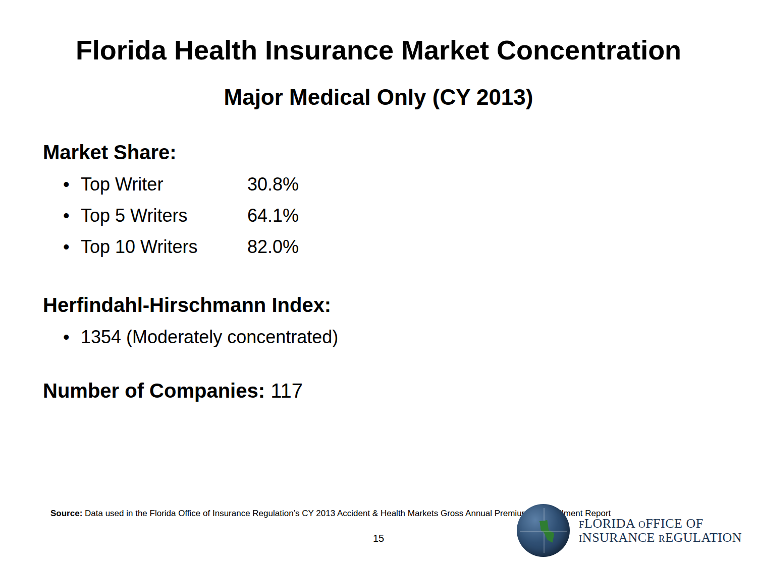Florida Health Insurance Market Concentration
Major Medical Only (CY 2013)
Market Share:
Top Writer30.8%
Top 5 Writers64.1%
Top 10 Writers82.0%
Herfindahl-Hirschmann Index:
1354 (Moderately concentrated)
Number of Companies: 117
Source: Data used in the Florida Office of Insurance Regulation’s CY 2013 Accident & Health Markets Gross Annual Premium & Enrollment Report
15
FLORIDA OFFICE OF
INSURANCE REGULATION